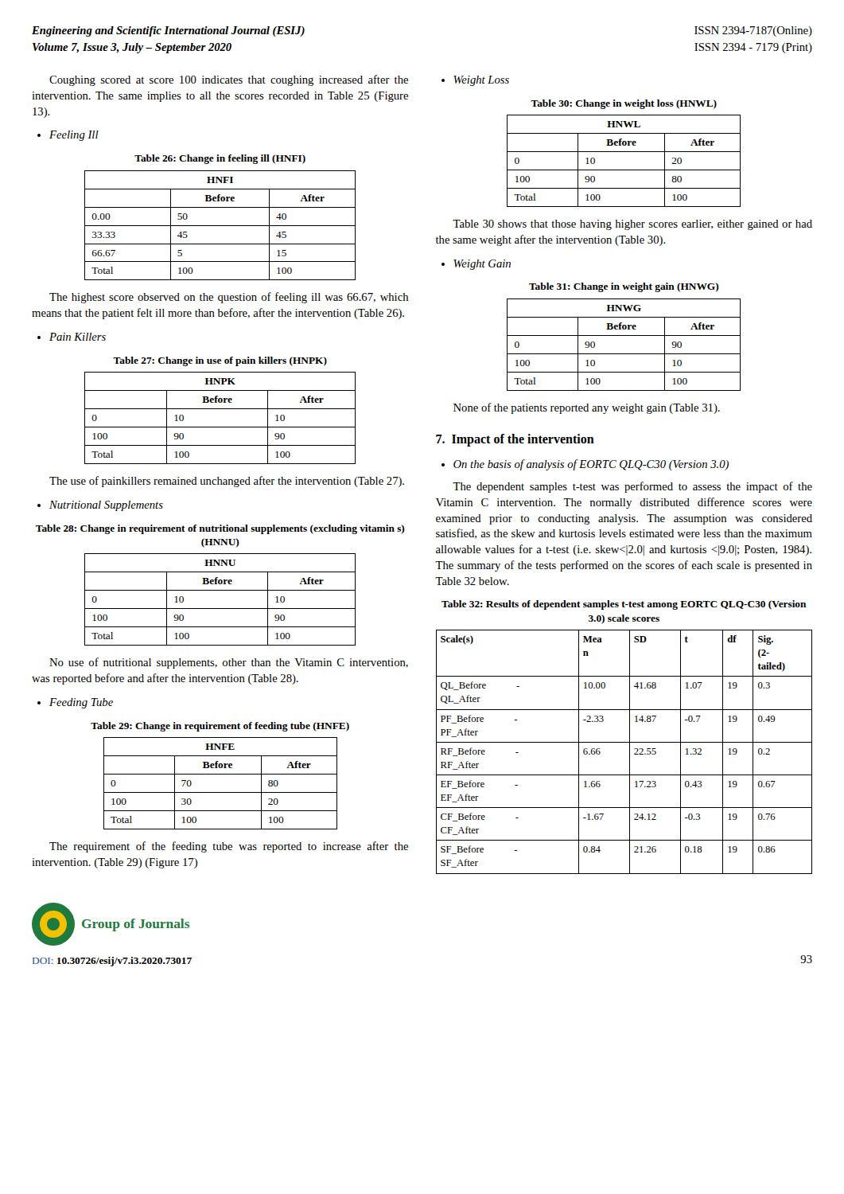Engineering and Scientific International Journal (ESIJ)
Volume 7, Issue 3, July – September 2020
ISSN 2394-7187(Online)
ISSN 2394 - 7179 (Print)
Coughing scored at score 100 indicates that coughing increased after the intervention. The same implies to all the scores recorded in Table 25 (Figure 13).
Feeling Ill
Table 26: Change in feeling ill (HNFI)
| HNFI |
| --- |
| | Before | After |
| 0.00 | 50 | 40 |
| 33.33 | 45 | 45 |
| 66.67 | 5 | 15 |
| Total | 100 | 100 |
The highest score observed on the question of feeling ill was 66.67, which means that the patient felt ill more than before, after the intervention (Table 26).
Pain Killers
Table 27: Change in use of pain killers (HNPK)
| HNPK |
| --- |
| | Before | After |
| 0 | 10 | 10 |
| 100 | 90 | 90 |
| Total | 100 | 100 |
The use of painkillers remained unchanged after the intervention (Table 27).
Nutritional Supplements
Table 28: Change in requirement of nutritional supplements (excluding vitamin s) (HNNU)
| HNNU |
| --- |
| | Before | After |
| 0 | 10 | 10 |
| 100 | 90 | 90 |
| Total | 100 | 100 |
No use of nutritional supplements, other than the Vitamin C intervention, was reported before and after the intervention (Table 28).
Feeding Tube
Table 29: Change in requirement of feeding tube (HNFE)
| HNFE |
| --- |
| | Before | After |
| 0 | 70 | 80 |
| 100 | 30 | 20 |
| Total | 100 | 100 |
The requirement of the feeding tube was reported to increase after the intervention. (Table 29) (Figure 17)
Weight Loss
Table 30: Change in weight loss (HNWL)
| HNWL |
| --- |
| | Before | After |
| 0 | 10 | 20 |
| 100 | 90 | 80 |
| Total | 100 | 100 |
Table 30 shows that those having higher scores earlier, either gained or had the same weight after the intervention (Table 30).
Weight Gain
Table 31: Change in weight gain (HNWG)
| HNWG |
| --- |
| | Before | After |
| 0 | 90 | 90 |
| 100 | 10 | 10 |
| Total | 100 | 100 |
None of the patients reported any weight gain (Table 31).
7. Impact of the intervention
On the basis of analysis of EORTC QLQ-C30 (Version 3.0)
The dependent samples t-test was performed to assess the impact of the Vitamin C intervention. The normally distributed difference scores were examined prior to conducting analysis. The assumption was considered satisfied, as the skew and kurtosis levels estimated were less than the maximum allowable values for a t-test (i.e. skew<|2.0| and kurtosis <|9.0|; Posten, 1984). The summary of the tests performed on the scores of each scale is presented in Table 32 below.
Table 32: Results of dependent samples t-test among EORTC QLQ-C30 (Version 3.0) scale scores
| Scale(s) | Mea n | SD | t | df | Sig. (2- tailed) |
| --- | --- | --- | --- | --- | --- |
| QL_Before - QL_After | 10.00 | 41.68 | 1.07 | 19 | 0.3 |
| PF_Before - PF_After | -2.33 | 14.87 | -0.7 | 19 | 0.49 |
| RF_Before - RF_After | 6.66 | 22.55 | 1.32 | 19 | 0.2 |
| EF_Before - EF_After | 1.66 | 17.23 | 0.43 | 19 | 0.67 |
| CF_Before - CF_After | -1.67 | 24.12 | -0.3 | 19 | 0.76 |
| SF_Before - SF_After | 0.84 | 21.26 | 0.18 | 19 | 0.86 |
Group of Journals
DOI: 10.30726/esij/v7.i3.2020.73017
93